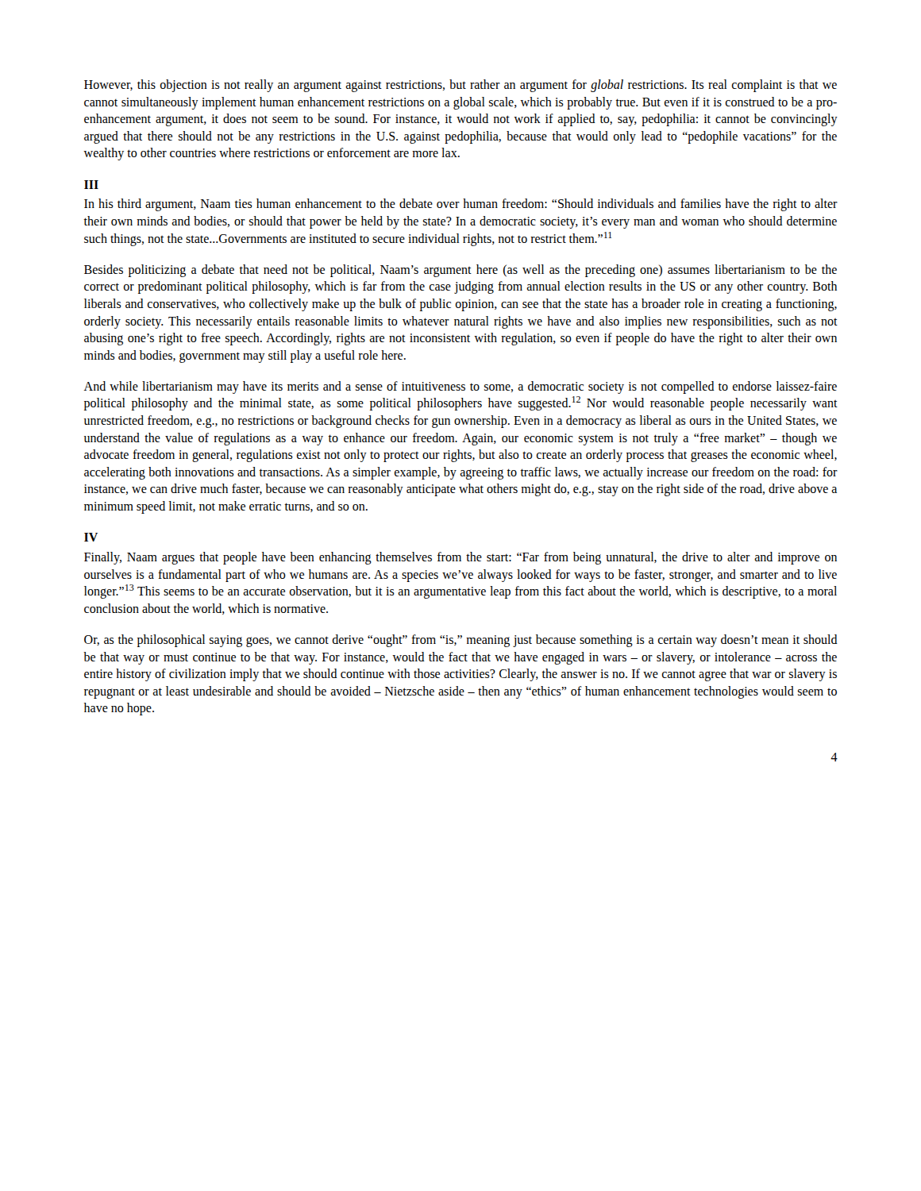However, this objection is not really an argument against restrictions, but rather an argument for global restrictions. Its real complaint is that we cannot simultaneously implement human enhancement restrictions on a global scale, which is probably true. But even if it is construed to be a pro-enhancement argument, it does not seem to be sound. For instance, it would not work if applied to, say, pedophilia: it cannot be convincingly argued that there should not be any restrictions in the U.S. against pedophilia, because that would only lead to “pedophile vacations” for the wealthy to other countries where restrictions or enforcement are more lax.
III
In his third argument, Naam ties human enhancement to the debate over human freedom: “Should individuals and families have the right to alter their own minds and bodies, or should that power be held by the state? In a democratic society, it’s every man and woman who should determine such things, not the state...Governments are instituted to secure individual rights, not to restrict them.”11
Besides politicizing a debate that need not be political, Naam’s argument here (as well as the preceding one) assumes libertarianism to be the correct or predominant political philosophy, which is far from the case judging from annual election results in the US or any other country. Both liberals and conservatives, who collectively make up the bulk of public opinion, can see that the state has a broader role in creating a functioning, orderly society. This necessarily entails reasonable limits to whatever natural rights we have and also implies new responsibilities, such as not abusing one’s right to free speech. Accordingly, rights are not inconsistent with regulation, so even if people do have the right to alter their own minds and bodies, government may still play a useful role here.
And while libertarianism may have its merits and a sense of intuitiveness to some, a democratic society is not compelled to endorse laissez-faire political philosophy and the minimal state, as some political philosophers have suggested.12 Nor would reasonable people necessarily want unrestricted freedom, e.g., no restrictions or background checks for gun ownership. Even in a democracy as liberal as ours in the United States, we understand the value of regulations as a way to enhance our freedom. Again, our economic system is not truly a “free market” – though we advocate freedom in general, regulations exist not only to protect our rights, but also to create an orderly process that greases the economic wheel, accelerating both innovations and transactions. As a simpler example, by agreeing to traffic laws, we actually increase our freedom on the road: for instance, we can drive much faster, because we can reasonably anticipate what others might do, e.g., stay on the right side of the road, drive above a minimum speed limit, not make erratic turns, and so on.
IV
Finally, Naam argues that people have been enhancing themselves from the start: “Far from being unnatural, the drive to alter and improve on ourselves is a fundamental part of who we humans are. As a species we’ve always looked for ways to be faster, stronger, and smarter and to live longer.”13 This seems to be an accurate observation, but it is an argumentative leap from this fact about the world, which is descriptive, to a moral conclusion about the world, which is normative.
Or, as the philosophical saying goes, we cannot derive “ought” from “is,” meaning just because something is a certain way doesn’t mean it should be that way or must continue to be that way. For instance, would the fact that we have engaged in wars – or slavery, or intolerance – across the entire history of civilization imply that we should continue with those activities? Clearly, the answer is no. If we cannot agree that war or slavery is repugnant or at least undesirable and should be avoided – Nietzsche aside – then any “ethics” of human enhancement technologies would seem to have no hope.
4